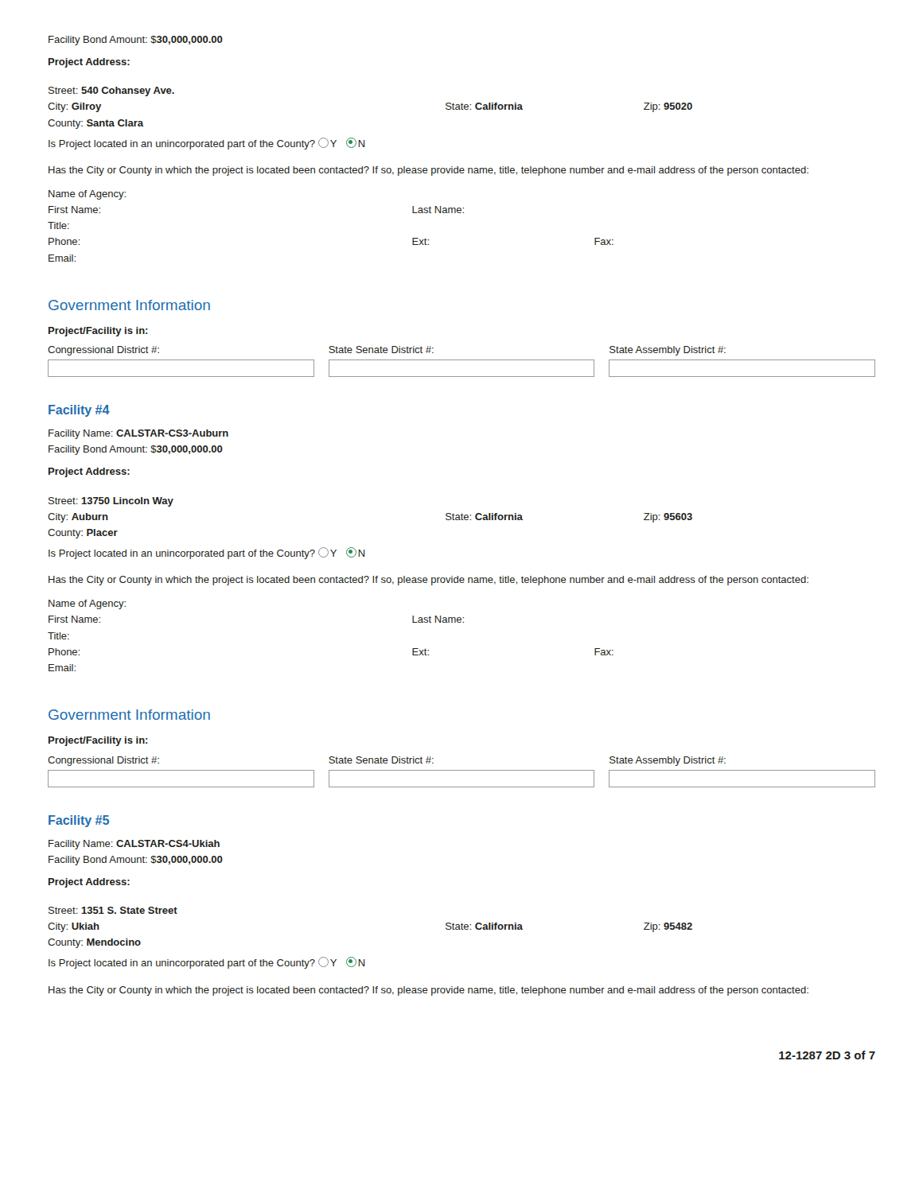Facility Bond Amount: $30,000,000.00
Project Address:
Street: 540 Cohansey Ave.
City: Gilroy
State: California
Zip: 95020
County: Santa Clara
Is Project located in an unincorporated part of the County? Y N
Has the City or County in which the project is located been contacted? If so, please provide name, title, telephone number and e-mail address of the person contacted:
Name of Agency:
First Name:
Last Name:
Title:
Phone:
Ext:
Fax:
Email:
Government Information
Project/Facility is in:
Congressional District #:
State Senate District #:
State Assembly District #:
Facility #4
Facility Name: CALSTAR-CS3-Auburn
Facility Bond Amount: $30,000,000.00
Project Address:
Street: 13750 Lincoln Way
City: Auburn
State: California
Zip: 95603
County: Placer
Is Project located in an unincorporated part of the County? Y N
Has the City or County in which the project is located been contacted? If so, please provide name, title, telephone number and e-mail address of the person contacted:
Name of Agency:
First Name:
Last Name:
Title:
Phone:
Ext:
Fax:
Email:
Government Information
Project/Facility is in:
Congressional District #:
State Senate District #:
State Assembly District #:
Facility #5
Facility Name: CALSTAR-CS4-Ukiah
Facility Bond Amount: $30,000,000.00
Project Address:
Street: 1351 S. State Street
City: Ukiah
State: California
Zip: 95482
County: Mendocino
Is Project located in an unincorporated part of the County? Y N
Has the City or County in which the project is located been contacted? If so, please provide name, title, telephone number and e-mail address of the person contacted:
12-1287 2D 3 of 7